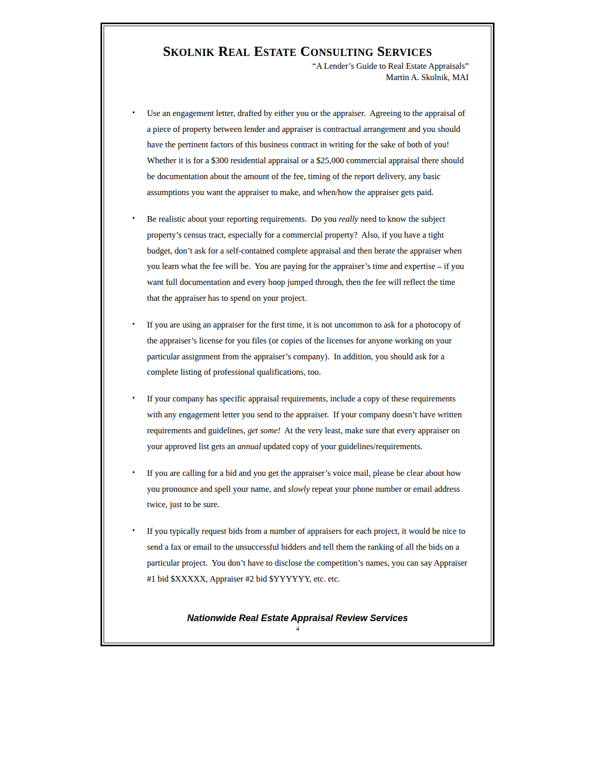SKOLNIK REAL ESTATE CONSULTING SERVICES
“A Lender’s Guide to Real Estate Appraisals”
Martin A. Skolnik, MAI
Use an engagement letter, drafted by either you or the appraiser. Agreeing to the appraisal of a piece of property between lender and appraiser is contractual arrangement and you should have the pertinent factors of this business contract in writing for the sake of both of you! Whether it is for a $300 residential appraisal or a $25,000 commercial appraisal there should be documentation about the amount of the fee, timing of the report delivery, any basic assumptions you want the appraiser to make, and when/how the appraiser gets paid.
Be realistic about your reporting requirements. Do you really need to know the subject property’s census tract, especially for a commercial property? Also, if you have a tight budget, don’t ask for a self-contained complete appraisal and then berate the appraiser when you learn what the fee will be. You are paying for the appraiser’s time and expertise – if you want full documentation and every hoop jumped through, then the fee will reflect the time that the appraiser has to spend on your project.
If you are using an appraiser for the first time, it is not uncommon to ask for a photocopy of the appraiser’s license for you files (or copies of the licenses for anyone working on your particular assignment from the appraiser’s company). In addition, you should ask for a complete listing of professional qualifications, too.
If your company has specific appraisal requirements, include a copy of these requirements with any engagement letter you send to the appraiser. If your company doesn’t have written requirements and guidelines, get some! At the very least, make sure that every appraiser on your approved list gets an annual updated copy of your guidelines/requirements.
If you are calling for a bid and you get the appraiser’s voice mail, please be clear about how you pronounce and spell your name, and slowly repeat your phone number or email address twice, just to be sure.
If you typically request bids from a number of appraisers for each project, it would be nice to send a fax or email to the unsuccessful bidders and tell them the ranking of all the bids on a particular project. You don’t have to disclose the competition’s names, you can say Appraiser #1 bid $XXXXX, Appraiser #2 bid $YYYYYY, etc. etc.
Nationwide Real Estate Appraisal Review Services
4